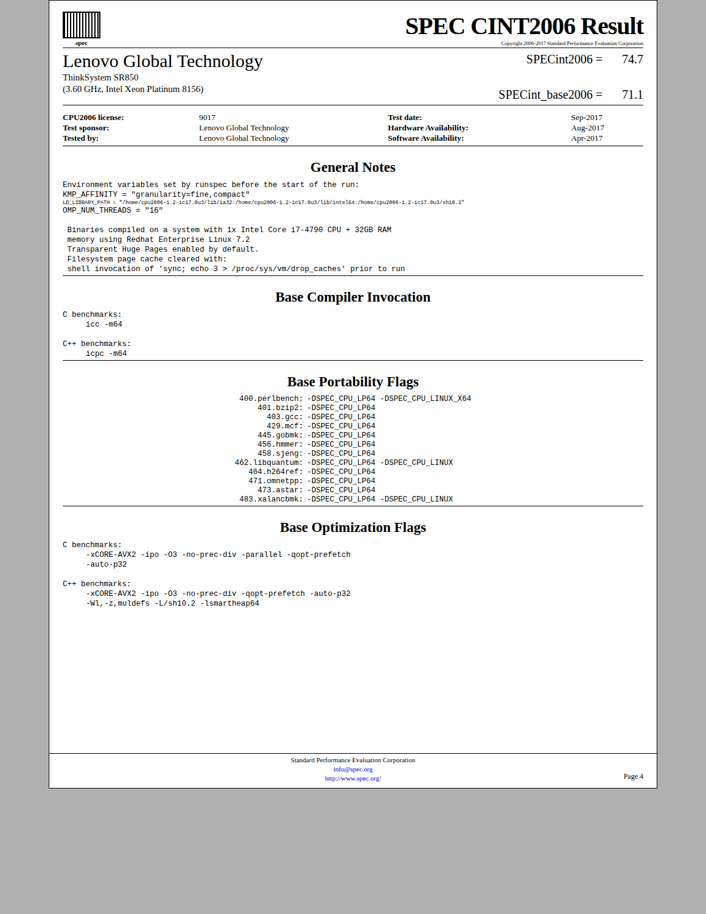spec
SPEC CINT2006 Result
Copyright 2006-2017 Standard Performance Evaluation Corporation
| Lenovo Global Technology ThinkSystem SR850 (3.60 GHz, Intel Xeon Platinum 8156) | SPECint2006 = 74.7 SPECint_base2006 = 71.1 |
| / CPU2006 license: / 9017 / / Test sponsor: / Lenovo Global Technology / / Tested by: / Lenovo Global Technology / | / Test date: / Sep-2017 / / Hardware Availability: / Aug-2017 / / Software Availability: / Apr-2017 / |
General Notes
Environment variables set by runspec before the start of the run:
KMP_AFFINITY = "granularity=fine,compact"
LD_LIBRARY_PATH = "/home/cpu2006-1.2-ic17.0u3/lib/ia32:/home/cpu2006-1.2-ic17.0u3/lib/intel64:/home/cpu2006-1.2-ic17.0u3/sh10.2"
OMP_NUM_THREADS = "16"

 Binaries compiled on a system with 1x Intel Core i7-4790 CPU + 32GB RAM
 memory using Redhat Enterprise Linux 7.2
 Transparent Huge Pages enabled by default.
 Filesystem page cache cleared with:
 shell invocation of 'sync; echo 3 > /proc/sys/vm/drop_caches' prior to run
Base Compiler Invocation
C benchmarks:
icc -m64
 
C++ benchmarks:
icpc -m64
Base Portability Flags
| 400.perlbench: | -DSPEC_CPU_LP64 -DSPEC_CPU_LINUX_X64 |
| 401.bzip2: | -DSPEC_CPU_LP64 |
| 403.gcc: | -DSPEC_CPU_LP64 |
| 429.mcf: | -DSPEC_CPU_LP64 |
| 445.gobmk: | -DSPEC_CPU_LP64 |
| 456.hmmer: | -DSPEC_CPU_LP64 |
| 458.sjeng: | -DSPEC_CPU_LP64 |
| 462.libquantum: | -DSPEC_CPU_LP64 -DSPEC_CPU_LINUX |
| 464.h264ref: | -DSPEC_CPU_LP64 |
| 471.omnetpp: | -DSPEC_CPU_LP64 |
| 473.astar: | -DSPEC_CPU_LP64 |
| 483.xalancbmk: | -DSPEC_CPU_LP64 -DSPEC_CPU_LINUX |
Base Optimization Flags
C benchmarks:
-xCORE-AVX2 -ipo -O3 -no-prec-div -parallel -qopt-prefetch
-auto-p32
 
C++ benchmarks:
-xCORE-AVX2 -ipo -O3 -no-prec-div -qopt-prefetch -auto-p32
-Wl,-z,muldefs -L/sh10.2 -lsmartheap64
Standard Performance Evaluation Corporation
info@spec.org
http://www.spec.org/
Page 4